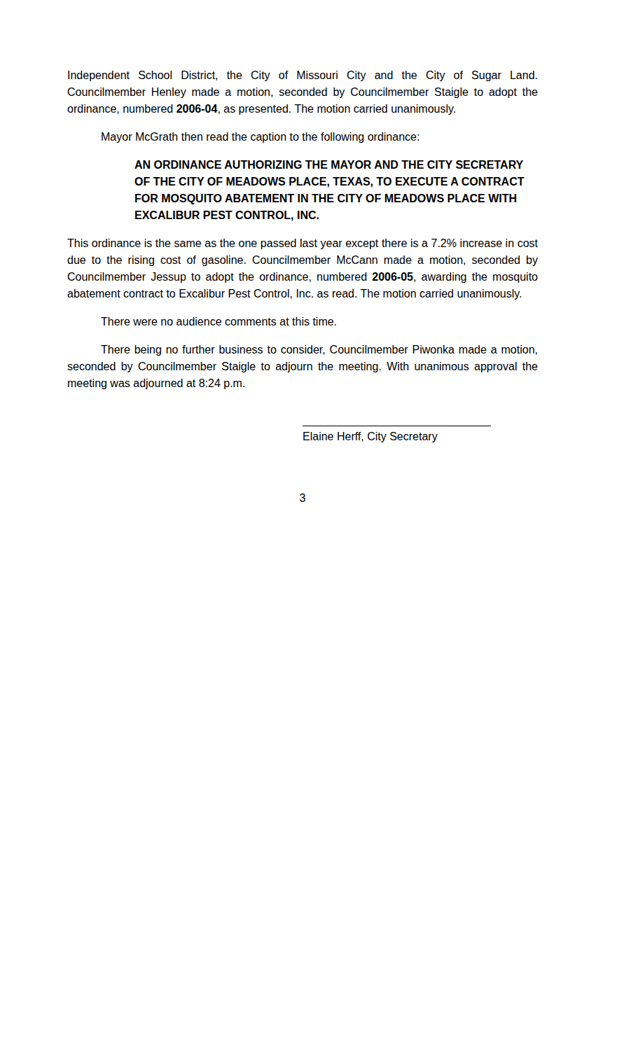Independent School District, the City of Missouri City and the City of Sugar Land. Councilmember Henley made a motion, seconded by Councilmember Staigle to adopt the ordinance, numbered 2006-04, as presented. The motion carried unanimously.
Mayor McGrath then read the caption to the following ordinance:
AN ORDINANCE AUTHORIZING THE MAYOR AND THE CITY SECRETARY OF THE CITY OF MEADOWS PLACE, TEXAS, TO EXECUTE A CONTRACT FOR MOSQUITO ABATEMENT IN THE CITY OF MEADOWS PLACE WITH EXCALIBUR PEST CONTROL, INC.
This ordinance is the same as the one passed last year except there is a 7.2% increase in cost due to the rising cost of gasoline. Councilmember McCann made a motion, seconded by Councilmember Jessup to adopt the ordinance, numbered 2006-05, awarding the mosquito abatement contract to Excalibur Pest Control, Inc. as read. The motion carried unanimously.
There were no audience comments at this time.
There being no further business to consider, Councilmember Piwonka made a motion, seconded by Councilmember Staigle to adjourn the meeting. With unanimous approval the meeting was adjourned at 8:24 p.m.
Elaine Herff, City Secretary
3